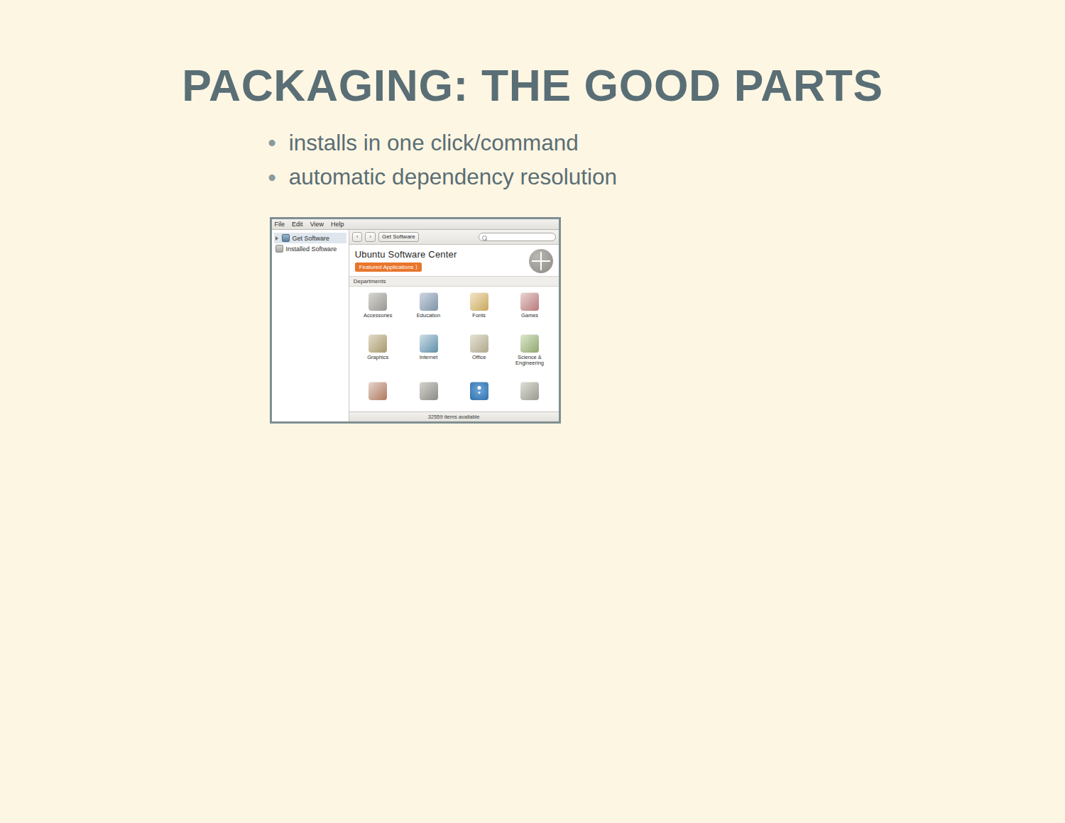Packaging: The Good Parts
installs in one click/command
automatic dependency resolution
File Edit View Help
Get Software
Installed Software
‹ › Get Software
Ubuntu Software Center
Featured Applications ⟩
Departments
Accessories
Education
Fonts
Games
Graphics
Internet
Office
Science &
Engineering
32559 items available